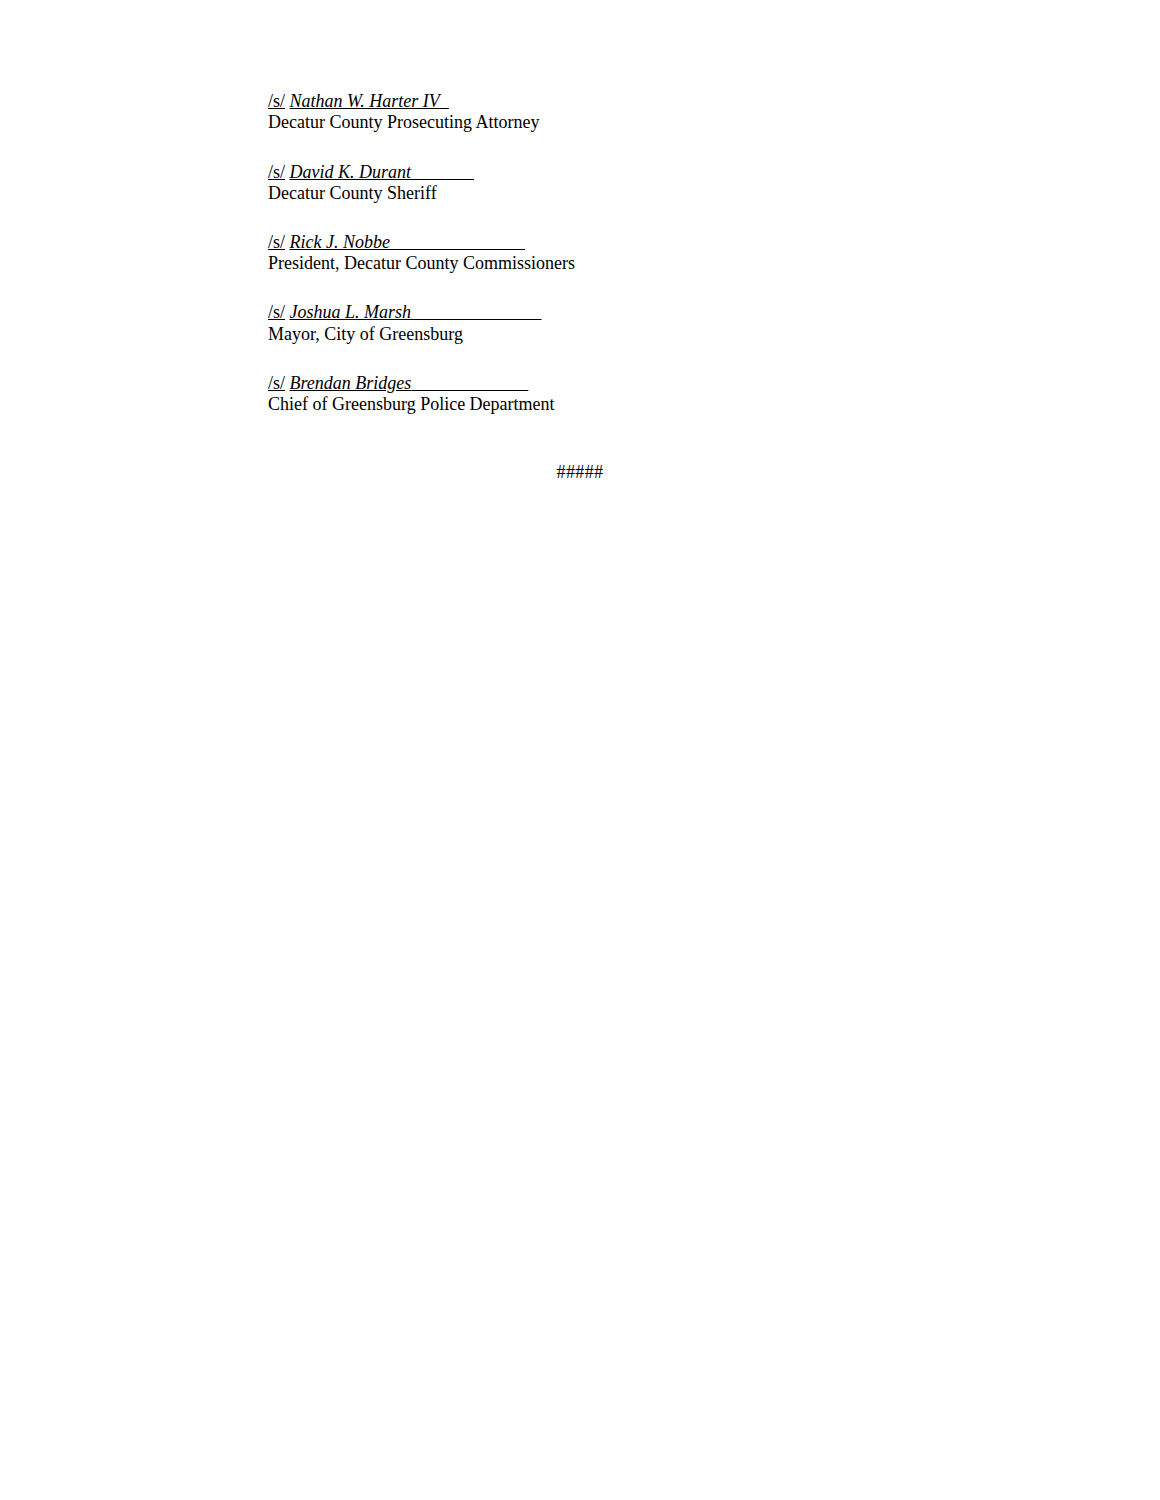/s/ Nathan W. Harter IV Decatur County Prosecuting Attorney
/s/ David K. Durant Decatur County Sheriff
/s/ Rick J. Nobbe President, Decatur County Commissioners
/s/ Joshua L. Marsh Mayor, City of Greensburg
/s/ Brendan Bridges Chief of Greensburg Police Department
#####